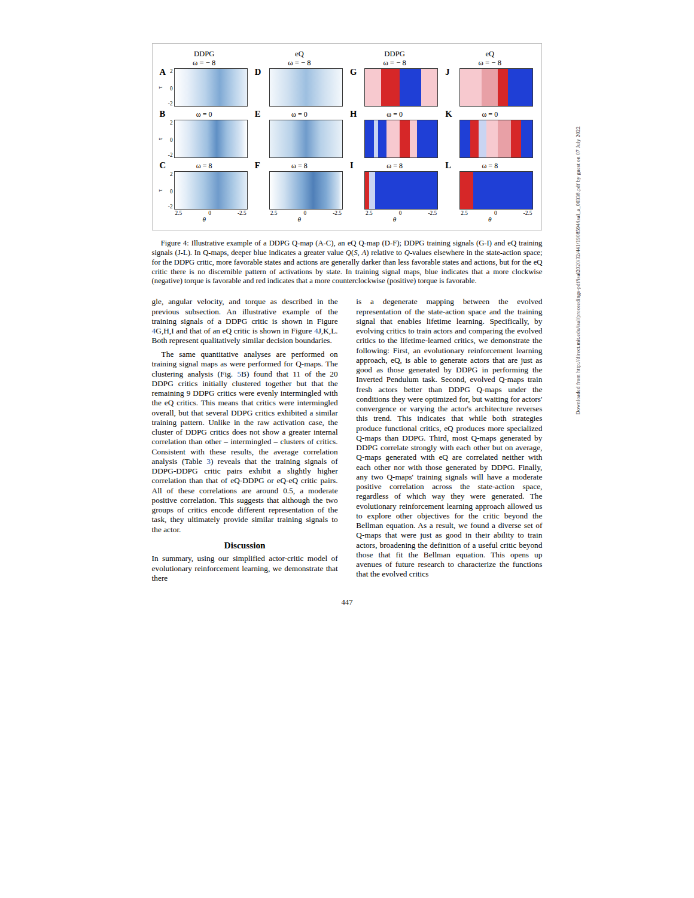Downloaded from http://direct.mit.edu/isal/proceedings-pdf/isal2020/32/441/1908594/isal_a_00338.pdf by guest on 07 July 2022
DDPG
ω = − 8
A
τ 2 0 -2
B
ω = 0
τ 2 0 -2
C
ω = 8
τ 2 0 -2
2.50-2.5
θ
eQ
ω = − 8
D
E
ω = 0
F
ω = 8
2.50-2.5
θ
DDPG
ω = − 8
G
H
ω = 0
I
ω = 8
2.50-2.5
θ
eQ
ω = − 8
J
K
ω = 0
L
ω = 8
2.50-2.5
θ
Figure 4: Illustrative example of a DDPG Q-map (A-C), an eQ Q-map (D-F); DDPG training signals (G-I) and eQ training signals (J-L). In Q-maps, deeper blue indicates a greater value Q(S, A) relative to Q-values elsewhere in the state-action space; for the DDPG critic, more favorable states and actions are generally darker than less favorable states and actions, but for the eQ critic there is no discernible pattern of activations by state. In training signal maps, blue indicates that a more clockwise (negative) torque is favorable and red indicates that a more counterclockwise (positive) torque is favorable.
gle, angular velocity, and torque as described in the previous subsection. An illustrative example of the training signals of a DDPG critic is shown in Figure 4 G,H,I and that of an eQ critic is shown in Figure 4 J,K,L. Both represent qualitatively similar decision boundaries.
The same quantitative analyses are performed on training signal maps as were performed for Q-maps. The clustering analysis (Fig. 5 B) found that 11 of the 20 DDPG critics initially clustered together but that the remaining 9 DDPG critics were evenly intermingled with the eQ critics. This means that critics were intermingled overall, but that several DDPG critics exhibited a similar training pattern. Unlike in the raw activation case, the cluster of DDPG critics does not show a greater internal correlation than other – intermingled – clusters of critics. Consistent with these results, the average correlation analysis (Table 3) reveals that the training signals of DDPG-DDPG critic pairs exhibit a slightly higher correlation than that of eQ-DDPG or eQ-eQ critic pairs. All of these correlations are around 0.5, a moderate positive correlation. This suggests that although the two groups of critics encode different representation of the task, they ultimately provide similar training signals to the actor.
Discussion
In summary, using our simplified actor-critic model of evolutionary reinforcement learning, we demonstrate that there
is a degenerate mapping between the evolved representation of the state-action space and the training signal that enables lifetime learning. Specifically, by evolving critics to train actors and comparing the evolved critics to the lifetime-learned critics, we demonstrate the following: First, an evolutionary reinforcement learning approach, eQ, is able to generate actors that are just as good as those generated by DDPG in performing the Inverted Pendulum task. Second, evolved Q-maps train fresh actors better than DDPG Q-maps under the conditions they were optimized for, but waiting for actors' convergence or varying the actor's architecture reverses this trend. This indicates that while both strategies produce functional critics, eQ produces more specialized Q-maps than DDPG. Third, most Q-maps generated by DDPG correlate strongly with each other but on average, Q-maps generated with eQ are correlated neither with each other nor with those generated by DDPG. Finally, any two Q-maps' training signals will have a moderate positive correlation across the state-action space, regardless of which way they were generated. The evolutionary reinforcement learning approach allowed us to explore other objectives for the critic beyond the Bellman equation. As a result, we found a diverse set of Q-maps that were just as good in their ability to train actors, broadening the definition of a useful critic beyond those that fit the Bellman equation. This opens up avenues of future research to characterize the functions that the evolved critics
447